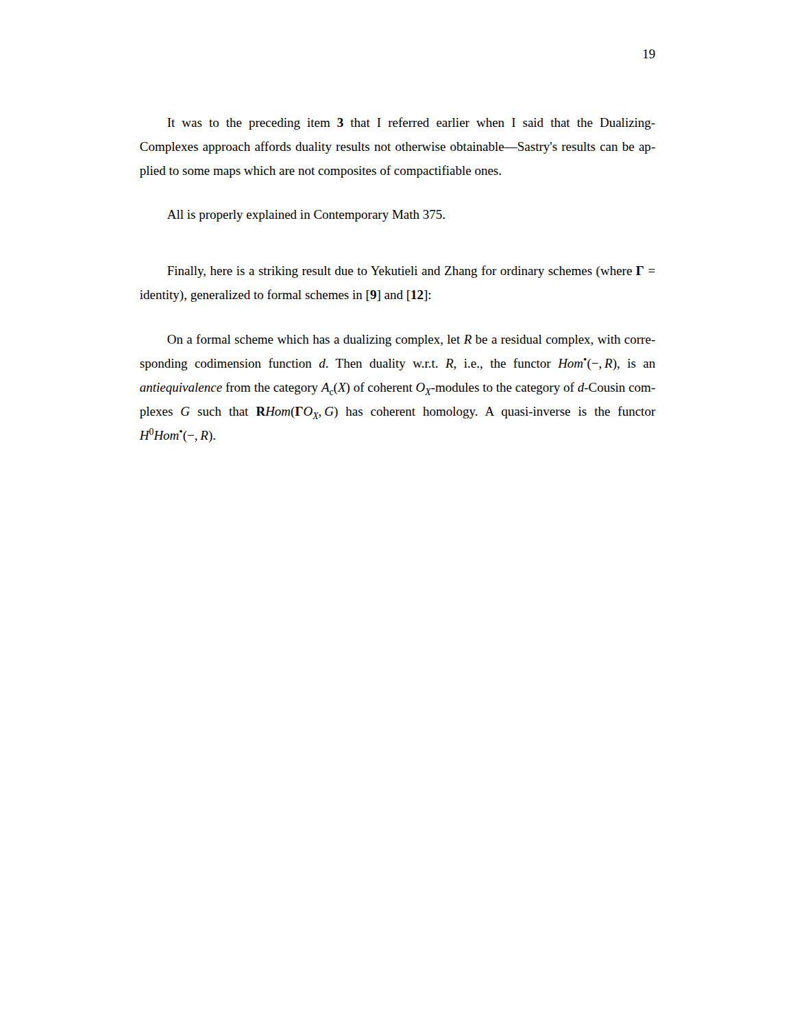19
It was to the preceding item 3 that I referred earlier when I said that the Dualizing-Complexes approach affords duality results not otherwise obtainable—Sastry's results can be applied to some maps which are not composites of compactifiable ones.
All is properly explained in Contemporary Math 375.
Finally, here is a striking result due to Yekutieli and Zhang for ordinary schemes (where Γ = identity), generalized to formal schemes in [9] and [12]:
On a formal scheme which has a dualizing complex, let R be a residual complex, with corresponding codimension function d. Then duality w.r.t. R, i.e., the functor Hom•(−, R), is an antiequivalence from the category Ac(X) of coherent OX-modules to the category of d-Cousin complexes G such that RHom(ΓOX, G) has coherent homology. A quasi-inverse is the functor H0Hom•(−, R).